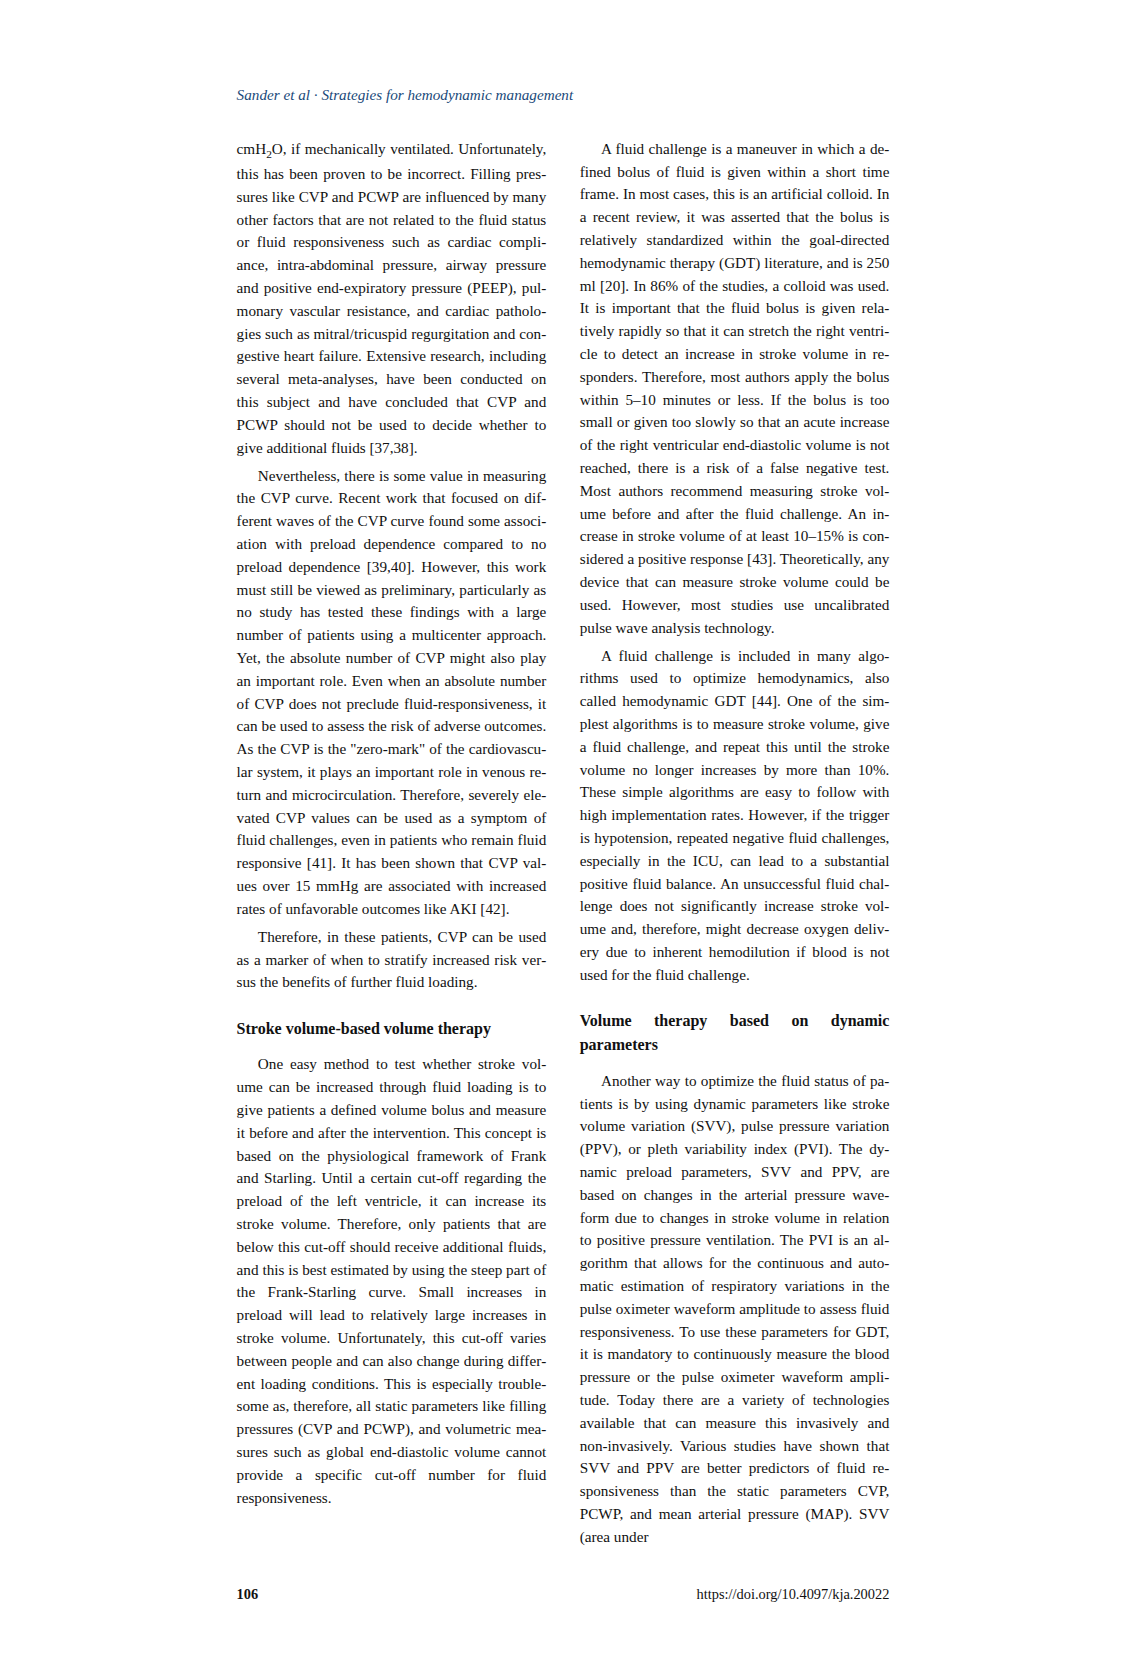Sander et al · Strategies for hemodynamic management
cmH2O, if mechanically ventilated. Unfortunately, this has been proven to be incorrect. Filling pressures like CVP and PCWP are influenced by many other factors that are not related to the fluid status or fluid responsiveness such as cardiac compliance, intra-abdominal pressure, airway pressure and positive end-expiratory pressure (PEEP), pulmonary vascular resistance, and cardiac pathologies such as mitral/tricuspid regurgitation and congestive heart failure. Extensive research, including several meta-analyses, have been conducted on this subject and have concluded that CVP and PCWP should not be used to decide whether to give additional fluids [37,38].
Nevertheless, there is some value in measuring the CVP curve. Recent work that focused on different waves of the CVP curve found some association with preload dependence compared to no preload dependence [39,40]. However, this work must still be viewed as preliminary, particularly as no study has tested these findings with a large number of patients using a multicenter approach. Yet, the absolute number of CVP might also play an important role. Even when an absolute number of CVP does not preclude fluid-responsiveness, it can be used to assess the risk of adverse outcomes. As the CVP is the "zero-mark" of the cardiovascular system, it plays an important role in venous return and microcirculation. Therefore, severely elevated CVP values can be used as a symptom of fluid challenges, even in patients who remain fluid responsive [41]. It has been shown that CVP values over 15 mmHg are associated with increased rates of unfavorable outcomes like AKI [42].
Therefore, in these patients, CVP can be used as a marker of when to stratify increased risk versus the benefits of further fluid loading.
Stroke volume-based volume therapy
One easy method to test whether stroke volume can be increased through fluid loading is to give patients a defined volume bolus and measure it before and after the intervention. This concept is based on the physiological framework of Frank and Starling. Until a certain cut-off regarding the preload of the left ventricle, it can increase its stroke volume. Therefore, only patients that are below this cut-off should receive additional fluids, and this is best estimated by using the steep part of the Frank-Starling curve. Small increases in preload will lead to relatively large increases in stroke volume. Unfortunately, this cut-off varies between people and can also change during different loading conditions. This is especially troublesome as, therefore, all static parameters like filling pressures (CVP and PCWP), and volumetric measures such as global end-diastolic volume cannot provide a specific cut-off number for fluid responsiveness.
A fluid challenge is a maneuver in which a defined bolus of fluid is given within a short time frame. In most cases, this is an artificial colloid. In a recent review, it was asserted that the bolus is relatively standardized within the goal-directed hemodynamic therapy (GDT) literature, and is 250 ml [20]. In 86% of the studies, a colloid was used. It is important that the fluid bolus is given relatively rapidly so that it can stretch the right ventricle to detect an increase in stroke volume in responders. Therefore, most authors apply the bolus within 5–10 minutes or less. If the bolus is too small or given too slowly so that an acute increase of the right ventricular end-diastolic volume is not reached, there is a risk of a false negative test. Most authors recommend measuring stroke volume before and after the fluid challenge. An increase in stroke volume of at least 10–15% is considered a positive response [43]. Theoretically, any device that can measure stroke volume could be used. However, most studies use uncalibrated pulse wave analysis technology.
A fluid challenge is included in many algorithms used to optimize hemodynamics, also called hemodynamic GDT [44]. One of the simplest algorithms is to measure stroke volume, give a fluid challenge, and repeat this until the stroke volume no longer increases by more than 10%. These simple algorithms are easy to follow with high implementation rates. However, if the trigger is hypotension, repeated negative fluid challenges, especially in the ICU, can lead to a substantial positive fluid balance. An unsuccessful fluid challenge does not significantly increase stroke volume and, therefore, might decrease oxygen delivery due to inherent hemodilution if blood is not used for the fluid challenge.
Volume therapy based on dynamic parameters
Another way to optimize the fluid status of patients is by using dynamic parameters like stroke volume variation (SVV), pulse pressure variation (PPV), or pleth variability index (PVI). The dynamic preload parameters, SVV and PPV, are based on changes in the arterial pressure waveform due to changes in stroke volume in relation to positive pressure ventilation. The PVI is an algorithm that allows for the continuous and automatic estimation of respiratory variations in the pulse oximeter waveform amplitude to assess fluid responsiveness. To use these parameters for GDT, it is mandatory to continuously measure the blood pressure or the pulse oximeter waveform amplitude. Today there are a variety of technologies available that can measure this invasively and non-invasively. Various studies have shown that SVV and PPV are better predictors of fluid responsiveness than the static parameters CVP, PCWP, and mean arterial pressure (MAP). SVV (area under
106 https://doi.org/10.4097/kja.20022